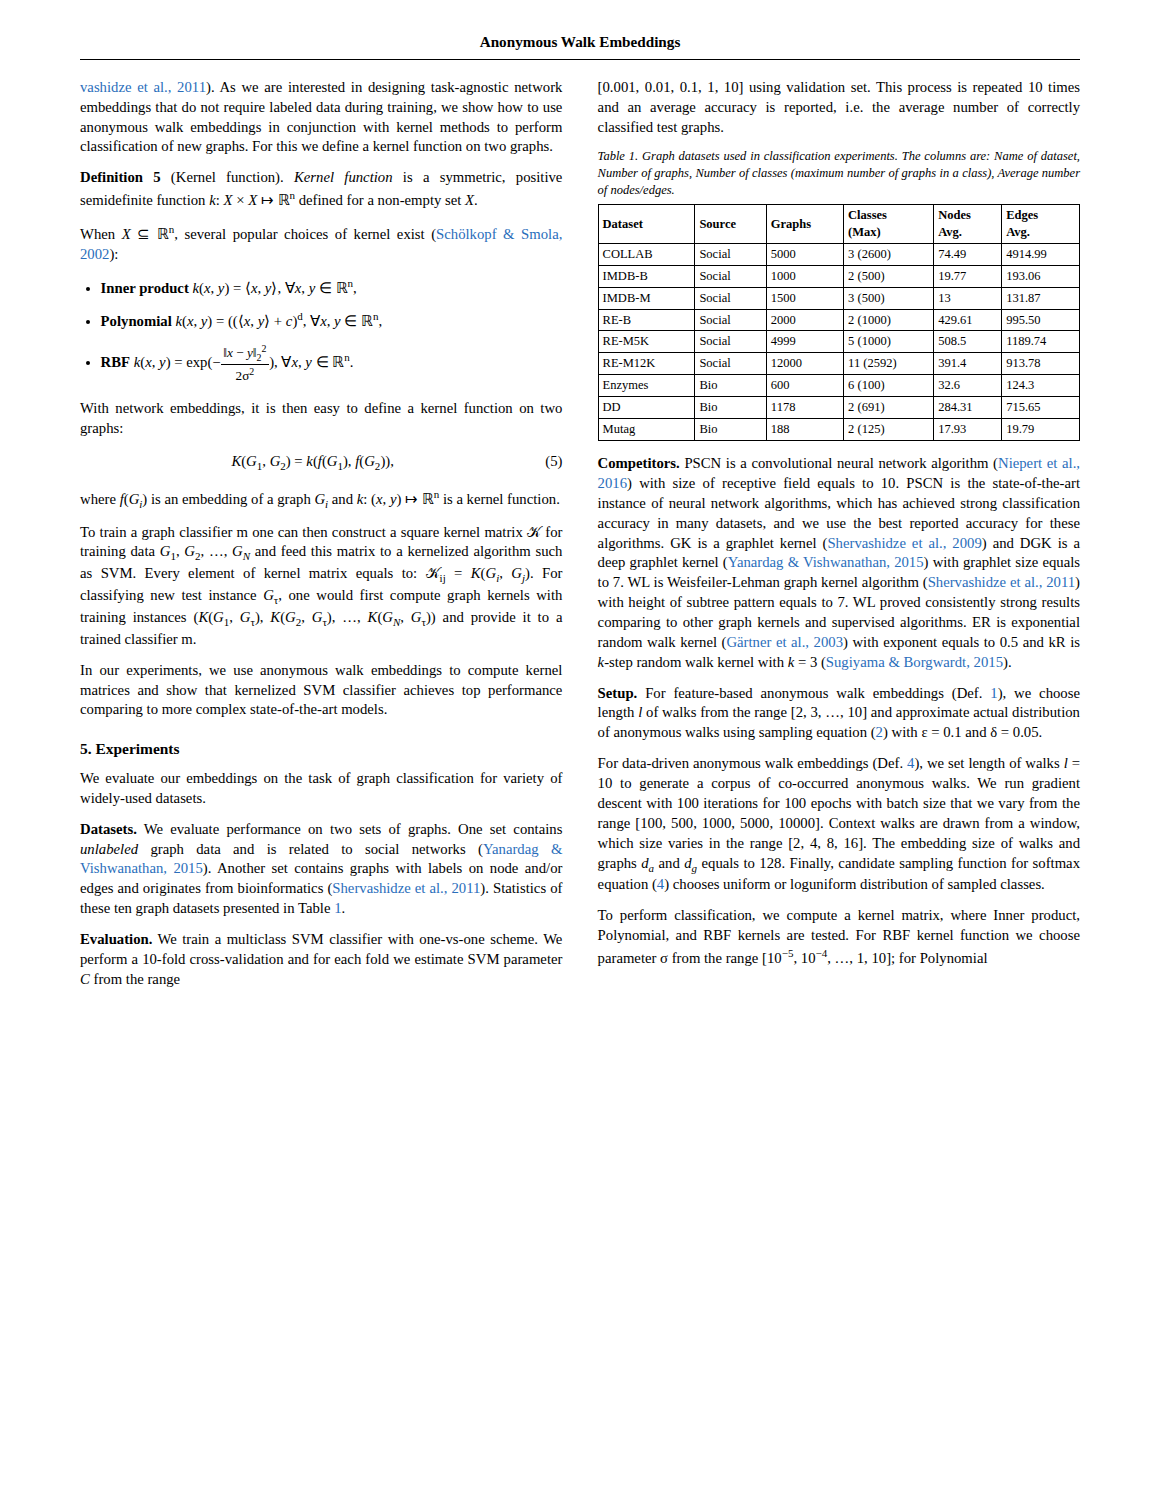Anonymous Walk Embeddings
vashidze et al., 2011). As we are interested in designing task-agnostic network embeddings that do not require labeled data during training, we show how to use anonymous walk embeddings in conjunction with kernel methods to perform classification of new graphs. For this we define a kernel function on two graphs.
Definition 5 (Kernel function). Kernel function is a symmetric, positive semidefinite function k: X × X ↦ ℝn defined for a non-empty set X.
When X ⊆ ℝn, several popular choices of kernel exist (Schölkopf & Smola, 2002):
Inner product k(x, y) = ⟨x, y⟩, ∀x, y ∈ ℝn,
Polynomial k(x, y) = ((⟨x, y⟩ + c)d, ∀x, y ∈ ℝn,
RBF k(x, y) = exp(−‖x − y‖222σ2), ∀x, y ∈ ℝn.
With network embeddings, it is then easy to define a kernel function on two graphs:
K(G1, G2) = k(f(G1), f(G2)), (5)
where f(Gi) is an embedding of a graph Gi and k: (x, y) ↦ ℝn is a kernel function.
To train a graph classifier m one can then construct a square kernel matrix 𝒦 for training data G1, G2, …, GN and feed this matrix to a kernelized algorithm such as SVM. Every element of kernel matrix equals to: 𝒦ij = K(Gi, Gj). For classifying new test instance Gτ, one would first compute graph kernels with training instances (K(G1, Gτ), K(G2, Gτ), …, K(GN, Gτ)) and provide it to a trained classifier m.
In our experiments, we use anonymous walk embeddings to compute kernel matrices and show that kernelized SVM classifier achieves top performance comparing to more complex state-of-the-art models.
5. Experiments
We evaluate our embeddings on the task of graph classification for variety of widely-used datasets.
Datasets. We evaluate performance on two sets of graphs. One set contains unlabeled graph data and is related to social networks (Yanardag & Vishwanathan, 2015). Another set contains graphs with labels on node and/or edges and originates from bioinformatics (Shervashidze et al., 2011). Statistics of these ten graph datasets presented in Table 1.
Evaluation. We train a multiclass SVM classifier with one-vs-one scheme. We perform a 10-fold cross-validation and for each fold we estimate SVM parameter C from the range
[0.001, 0.01, 0.1, 1, 10] using validation set. This process is repeated 10 times and an average accuracy is reported, i.e. the average number of correctly classified test graphs.
Table 1. Graph datasets used in classification experiments. The columns are: Name of dataset, Number of graphs, Number of classes (maximum number of graphs in a class), Average number of nodes/edges.
| Dataset | Source | Graphs | Classes (Max) | Nodes Avg. | Edges Avg. |
| --- | --- | --- | --- | --- | --- |
| COLLAB | Social | 5000 | 3 (2600) | 74.49 | 4914.99 |
| IMDB-B | Social | 1000 | 2 (500) | 19.77 | 193.06 |
| IMDB-M | Social | 1500 | 3 (500) | 13 | 131.87 |
| RE-B | Social | 2000 | 2 (1000) | 429.61 | 995.50 |
| RE-M5K | Social | 4999 | 5 (1000) | 508.5 | 1189.74 |
| RE-M12K | Social | 12000 | 11 (2592) | 391.4 | 913.78 |
| Enzymes | Bio | 600 | 6 (100) | 32.6 | 124.3 |
| DD | Bio | 1178 | 2 (691) | 284.31 | 715.65 |
| Mutag | Bio | 188 | 2 (125) | 17.93 | 19.79 |
Competitors. PSCN is a convolutional neural network algorithm (Niepert et al., 2016) with size of receptive field equals to 10. PSCN is the state-of-the-art instance of neural network algorithms, which has achieved strong classification accuracy in many datasets, and we use the best reported accuracy for these algorithms. GK is a graphlet kernel (Shervashidze et al., 2009) and DGK is a deep graphlet kernel (Yanardag & Vishwanathan, 2015) with graphlet size equals to 7. WL is Weisfeiler-Lehman graph kernel algorithm (Shervashidze et al., 2011) with height of subtree pattern equals to 7. WL proved consistently strong results comparing to other graph kernels and supervised algorithms. ER is exponential random walk kernel (Gärtner et al., 2003) with exponent equals to 0.5 and kR is k-step random walk kernel with k = 3 (Sugiyama & Borgwardt, 2015).
Setup. For feature-based anonymous walk embeddings (Def. 1), we choose length l of walks from the range [2, 3, …, 10] and approximate actual distribution of anonymous walks using sampling equation (2) with ε = 0.1 and δ = 0.05.
For data-driven anonymous walk embeddings (Def. 4), we set length of walks l = 10 to generate a corpus of co-occurred anonymous walks. We run gradient descent with 100 iterations for 100 epochs with batch size that we vary from the range [100, 500, 1000, 5000, 10000]. Context walks are drawn from a window, which size varies in the range [2, 4, 8, 16]. The embedding size of walks and graphs da and dg equals to 128. Finally, candidate sampling function for softmax equation (4) chooses uniform or loguniform distribution of sampled classes.
To perform classification, we compute a kernel matrix, where Inner product, Polynomial, and RBF kernels are tested. For RBF kernel function we choose parameter σ from the range [10−5, 10−4, …, 1, 10]; for Polynomial